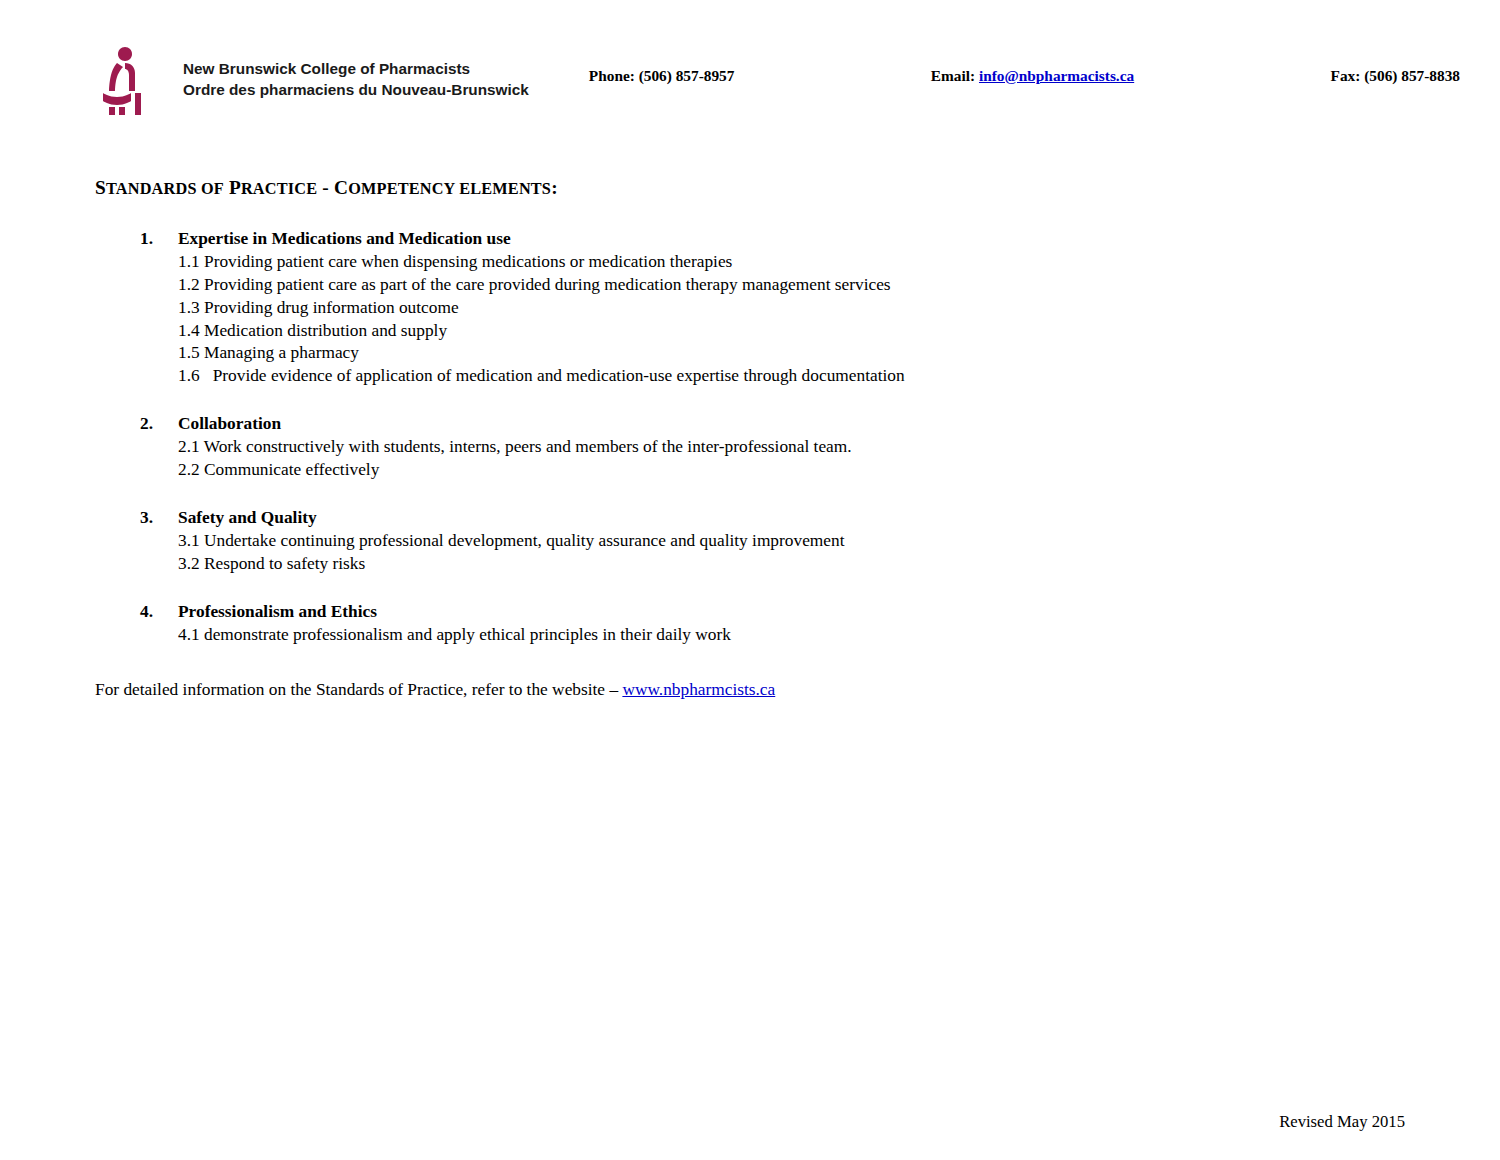New Brunswick College of Pharmacists
Ordre des pharmaciens du Nouveau-Brunswick
Phone: (506) 857-8957 Email: info@nbpharmacists.ca Fax: (506) 857-8838
STANDARDS OF PRACTICE - COMPETENCY ELEMENTS:
Expertise in Medications and Medication use
1.1 Providing patient care when dispensing medications or medication therapies
1.2 Providing patient care as part of the care provided during medication therapy management services
1.3 Providing drug information outcome
1.4 Medication distribution and supply
1.5 Managing a pharmacy
1.6 Provide evidence of application of medication and medication-use expertise through documentation
Collaboration
2.1 Work constructively with students, interns, peers and members of the inter-professional team.
2.2 Communicate effectively
Safety and Quality
3.1 Undertake continuing professional development, quality assurance and quality improvement
3.2 Respond to safety risks
Professionalism and Ethics
4.1 demonstrate professionalism and apply ethical principles in their daily work
For detailed information on the Standards of Practice, refer to the website – www.nbpharmcists.ca
Revised May 2015